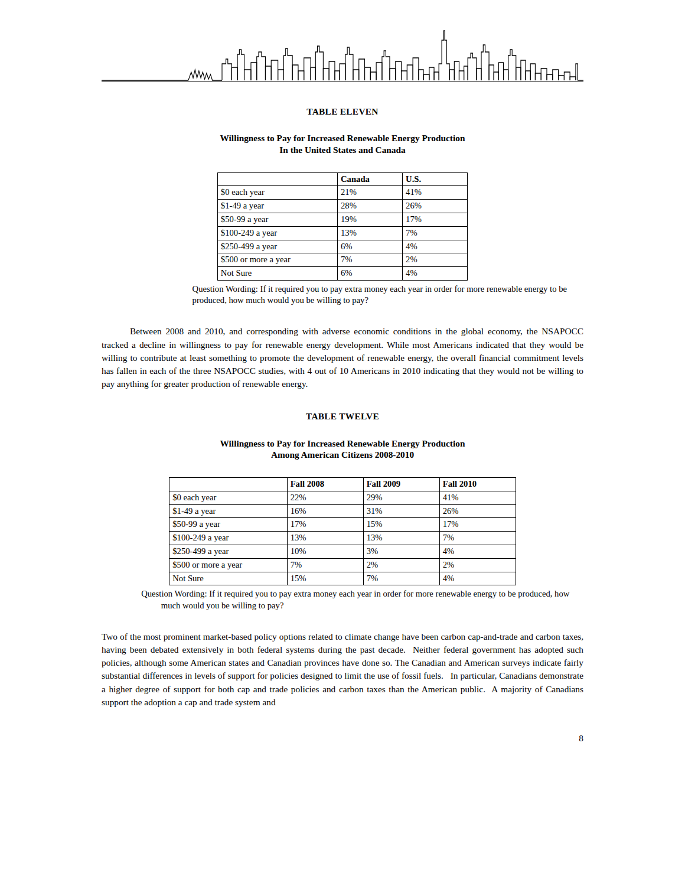TABLE ELEVEN
Willingness to Pay for Increased Renewable Energy Production
In the United States and Canada
| | Canada | U.S. |
| --- | --- | --- |
| $0 each year | 21% | 41% |
| $1-49 a year | 28% | 26% |
| $50-99 a year | 19% | 17% |
| $100-249 a year | 13% | 7% |
| $250-499 a year | 6% | 4% |
| $500 or more a year | 7% | 2% |
| Not Sure | 6% | 4% |
Question Wording: If it required you to pay extra money each year in order for more renewable energy to be produced, how much would you be willing to pay?
Between 2008 and 2010, and corresponding with adverse economic conditions in the global economy, the NSAPOCC tracked a decline in willingness to pay for renewable energy development. While most Americans indicated that they would be willing to contribute at least something to promote the development of renewable energy, the overall financial commitment levels has fallen in each of the three NSAPOCC studies, with 4 out of 10 Americans in 2010 indicating that they would not be willing to pay anything for greater production of renewable energy.
TABLE TWELVE
Willingness to Pay for Increased Renewable Energy Production
Among American Citizens 2008-2010
| | Fall 2008 | Fall 2009 | Fall 2010 |
| --- | --- | --- | --- |
| $0 each year | 22% | 29% | 41% |
| $1-49 a year | 16% | 31% | 26% |
| $50-99 a year | 17% | 15% | 17% |
| $100-249 a year | 13% | 13% | 7% |
| $250-499 a year | 10% | 3% | 4% |
| $500 or more a year | 7% | 2% | 2% |
| Not Sure | 15% | 7% | 4% |
Question Wording: If it required you to pay extra money each year in order for more renewable energy to be produced, how much would you be willing to pay?
Two of the most prominent market-based policy options related to climate change have been carbon cap-and-trade and carbon taxes, having been debated extensively in both federal systems during the past decade. Neither federal government has adopted such policies, although some American states and Canadian provinces have done so. The Canadian and American surveys indicate fairly substantial differences in levels of support for policies designed to limit the use of fossil fuels. In particular, Canadians demonstrate a higher degree of support for both cap and trade policies and carbon taxes than the American public. A majority of Canadians support the adoption a cap and trade system and
8